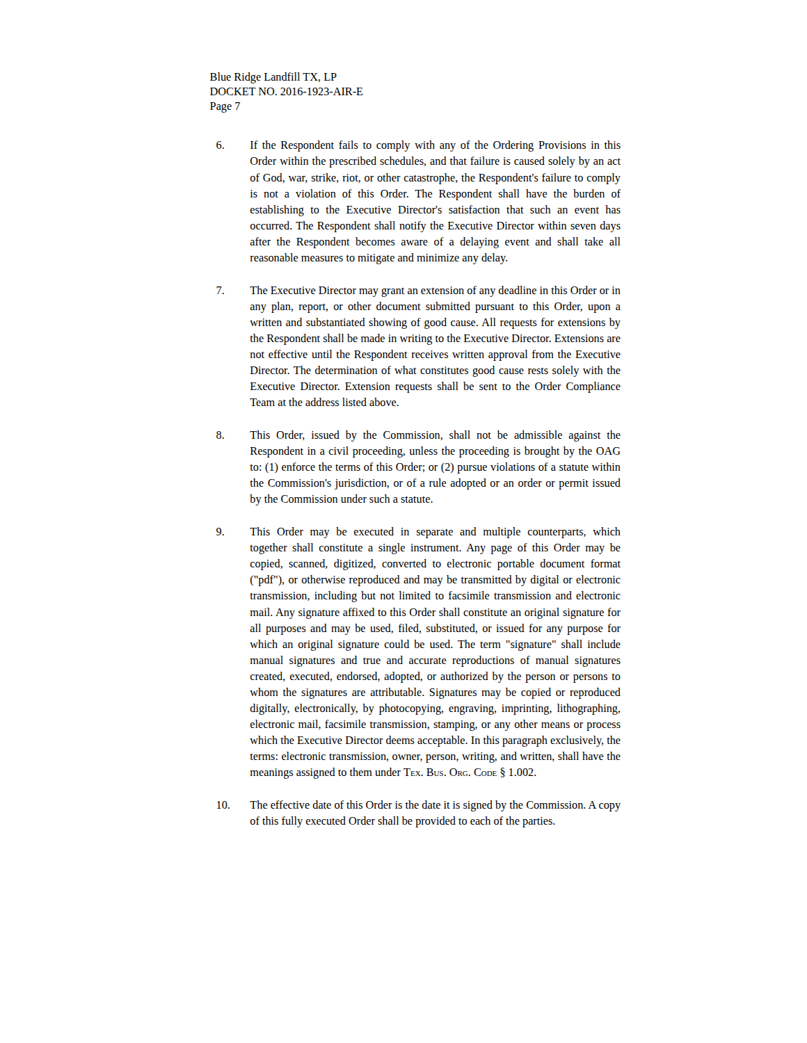Blue Ridge Landfill TX, LP
DOCKET NO. 2016-1923-AIR-E
Page 7
If the Respondent fails to comply with any of the Ordering Provisions in this Order within the prescribed schedules, and that failure is caused solely by an act of God, war, strike, riot, or other catastrophe, the Respondent's failure to comply is not a violation of this Order. The Respondent shall have the burden of establishing to the Executive Director's satisfaction that such an event has occurred. The Respondent shall notify the Executive Director within seven days after the Respondent becomes aware of a delaying event and shall take all reasonable measures to mitigate and minimize any delay.
The Executive Director may grant an extension of any deadline in this Order or in any plan, report, or other document submitted pursuant to this Order, upon a written and substantiated showing of good cause. All requests for extensions by the Respondent shall be made in writing to the Executive Director. Extensions are not effective until the Respondent receives written approval from the Executive Director. The determination of what constitutes good cause rests solely with the Executive Director. Extension requests shall be sent to the Order Compliance Team at the address listed above.
This Order, issued by the Commission, shall not be admissible against the Respondent in a civil proceeding, unless the proceeding is brought by the OAG to: (1) enforce the terms of this Order; or (2) pursue violations of a statute within the Commission's jurisdiction, or of a rule adopted or an order or permit issued by the Commission under such a statute.
This Order may be executed in separate and multiple counterparts, which together shall constitute a single instrument. Any page of this Order may be copied, scanned, digitized, converted to electronic portable document format ("pdf"), or otherwise reproduced and may be transmitted by digital or electronic transmission, including but not limited to facsimile transmission and electronic mail. Any signature affixed to this Order shall constitute an original signature for all purposes and may be used, filed, substituted, or issued for any purpose for which an original signature could be used. The term "signature" shall include manual signatures and true and accurate reproductions of manual signatures created, executed, endorsed, adopted, or authorized by the person or persons to whom the signatures are attributable. Signatures may be copied or reproduced digitally, electronically, by photocopying, engraving, imprinting, lithographing, electronic mail, facsimile transmission, stamping, or any other means or process which the Executive Director deems acceptable. In this paragraph exclusively, the terms: electronic transmission, owner, person, writing, and written, shall have the meanings assigned to them under Tex. Bus. Org. Code § 1.002.
The effective date of this Order is the date it is signed by the Commission. A copy of this fully executed Order shall be provided to each of the parties.